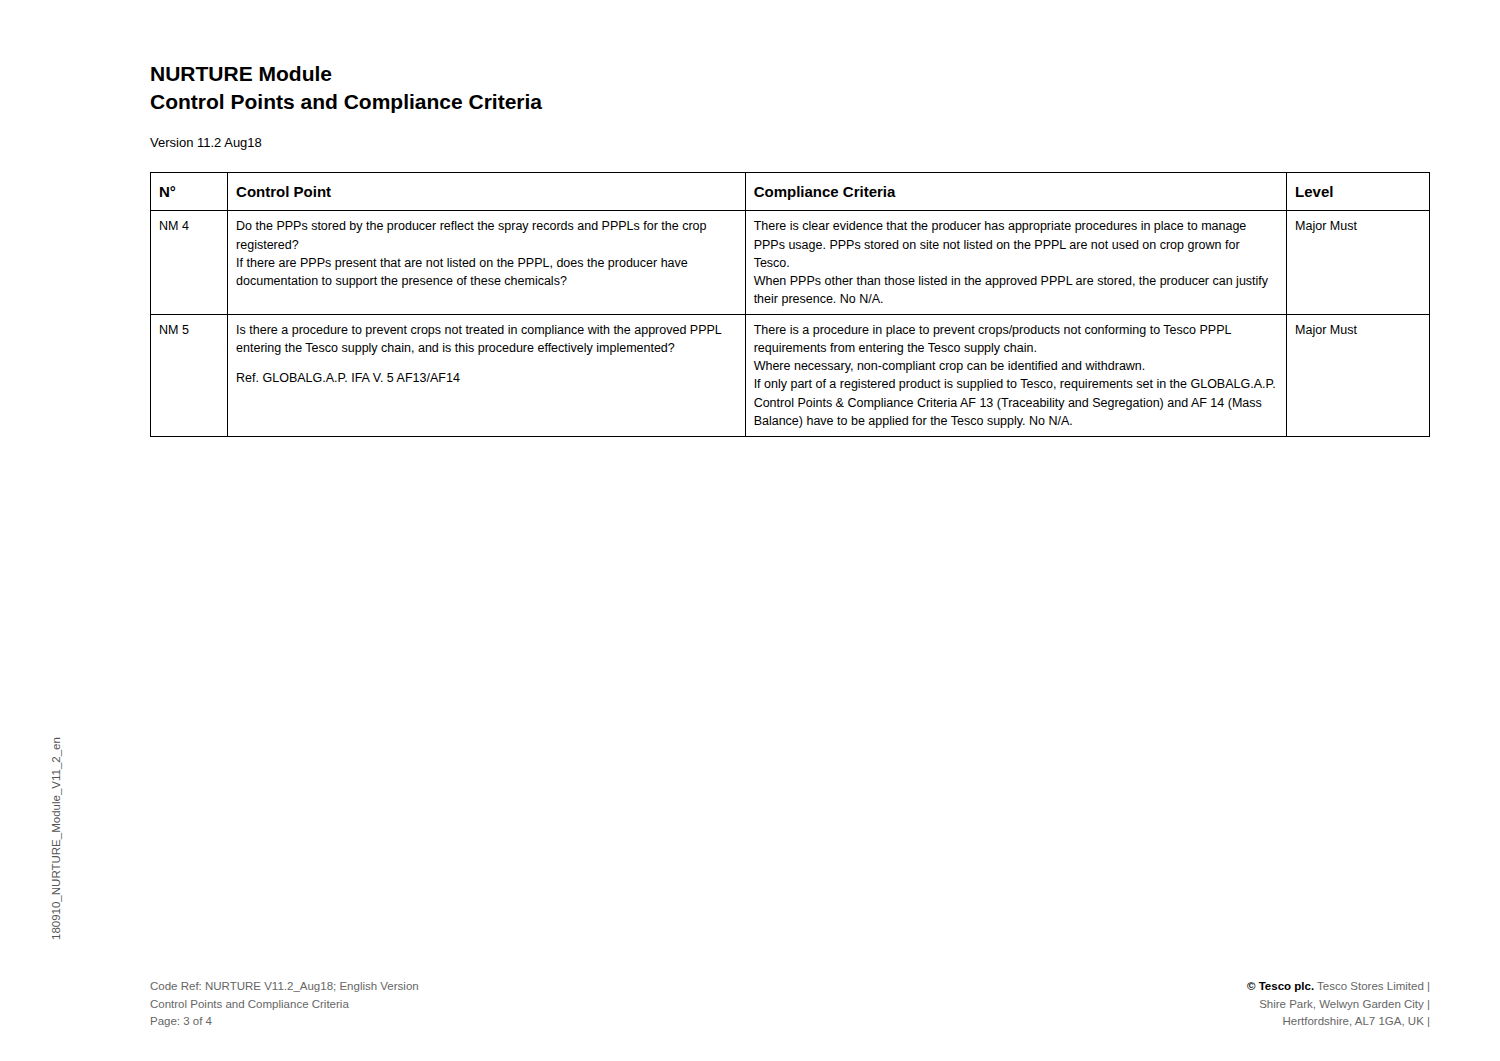NURTURE Module
Control Points and Compliance Criteria
Version 11.2 Aug18
| N° | Control Point | Compliance Criteria | Level |
| --- | --- | --- | --- |
| NM 4 | Do the PPPs stored by the producer reflect the spray records and PPPLs for the crop registered? If there are PPPs present that are not listed on the PPPL, does the producer have documentation to support the presence of these chemicals? | There is clear evidence that the producer has appropriate procedures in place to manage PPPs usage. PPPs stored on site not listed on the PPPL are not used on crop grown for Tesco. When PPPs other than those listed in the approved PPPL are stored, the producer can justify their presence. No N/A. | Major Must |
| NM 5 | Is there a procedure to prevent crops not treated in compliance with the approved PPPL entering the Tesco supply chain, and is this procedure effectively implemented? Ref. GLOBALG.A.P. IFA V. 5 AF13/AF14 | There is a procedure in place to prevent crops/products not conforming to Tesco PPPL requirements from entering the Tesco supply chain. Where necessary, non-compliant crop can be identified and withdrawn. If only part of a registered product is supplied to Tesco, requirements set in the GLOBALG.A.P. Control Points & Compliance Criteria AF 13 (Traceability and Segregation) and AF 14 (Mass Balance) have to be applied for the Tesco supply. No N/A. | Major Must |
180910_NURTURE_Module_V11_2_en
Code Ref: NURTURE V11.2_Aug18; English Version
Control Points and Compliance Criteria
Page: 3 of 4
© Tesco plc. Tesco Stores Limited |
Shire Park, Welwyn Garden City |
Hertfordshire, AL7 1GA, UK |